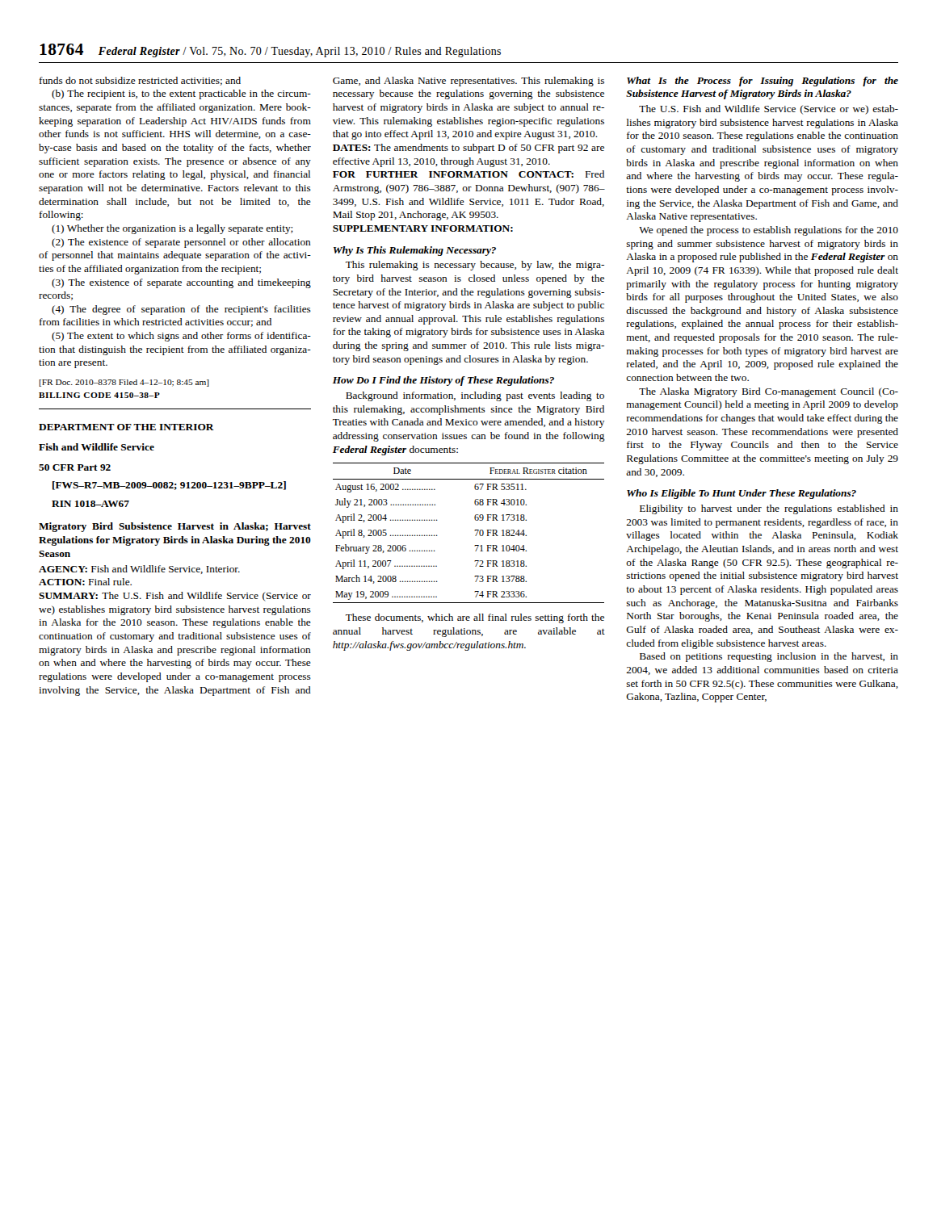18764
Federal Register / Vol. 75, No. 70 / Tuesday, April 13, 2010 / Rules and Regulations
funds do not subsidize restricted activities; and
(b) The recipient is, to the extent practicable in the circumstances, separate from the affiliated organization. Mere bookkeeping separation of Leadership Act HIV/AIDS funds from other funds is not sufficient. HHS will determine, on a case-by-case basis and based on the totality of the facts, whether sufficient separation exists. The presence or absence of any one or more factors relating to legal, physical, and financial separation will not be determinative. Factors relevant to this determination shall include, but not be limited to, the following:
(1) Whether the organization is a legally separate entity;
(2) The existence of separate personnel or other allocation of personnel that maintains adequate separation of the activities of the affiliated organization from the recipient;
(3) The existence of separate accounting and timekeeping records;
(4) The degree of separation of the recipient's facilities from facilities in which restricted activities occur; and
(5) The extent to which signs and other forms of identification that distinguish the recipient from the affiliated organization are present.
[FR Doc. 2010–8378 Filed 4–12–10; 8:45 am]
BILLING CODE 4150–38–P
DEPARTMENT OF THE INTERIOR
Fish and Wildlife Service
50 CFR Part 92
[FWS–R7–MB–2009–0082; 91200–1231–9BPP–L2]
RIN 1018–AW67
Migratory Bird Subsistence Harvest in Alaska; Harvest Regulations for Migratory Birds in Alaska During the 2010 Season
AGENCY: Fish and Wildlife Service, Interior.
ACTION: Final rule.
SUMMARY: The U.S. Fish and Wildlife Service (Service or we) establishes migratory bird subsistence harvest regulations in Alaska for the 2010 season. These regulations enable the continuation of customary and traditional subsistence uses of migratory birds in Alaska and prescribe regional information on when and where the harvesting of birds may occur. These regulations were developed under a co-management process involving the Service, the Alaska Department of Fish and Game, and Alaska Native representatives. This rulemaking is necessary because the regulations governing the subsistence harvest of migratory birds in Alaska are subject to annual review. This rulemaking establishes region-specific regulations that go into effect April 13, 2010 and expire August 31, 2010.
DATES: The amendments to subpart D of 50 CFR part 92 are effective April 13, 2010, through August 31, 2010.
FOR FURTHER INFORMATION CONTACT: Fred Armstrong, (907) 786–3887, or Donna Dewhurst, (907) 786–3499, U.S. Fish and Wildlife Service, 1011 E. Tudor Road, Mail Stop 201, Anchorage, AK 99503.
SUPPLEMENTARY INFORMATION:
Why Is This Rulemaking Necessary?
This rulemaking is necessary because, by law, the migratory bird harvest season is closed unless opened by the Secretary of the Interior, and the regulations governing subsistence harvest of migratory birds in Alaska are subject to public review and annual approval. This rule establishes regulations for the taking of migratory birds for subsistence uses in Alaska during the spring and summer of 2010. This rule lists migratory bird season openings and closures in Alaska by region.
How Do I Find the History of These Regulations?
Background information, including past events leading to this rulemaking, accomplishments since the Migratory Bird Treaties with Canada and Mexico were amended, and a history addressing conservation issues can be found in the following Federal Register documents:
| Date | Federal Register citation |
| --- | --- |
| August 16, 2002 .............. | 67 FR 53511. |
| July 21, 2003 ................... | 68 FR 43010. |
| April 2, 2004 .................... | 69 FR 17318. |
| April 8, 2005 .................... | 70 FR 18244. |
| February 28, 2006 ........... | 71 FR 10404. |
| April 11, 2007 .................. | 72 FR 18318. |
| March 14, 2008 ................ | 73 FR 13788. |
| May 19, 2009 ................... | 74 FR 23336. |
These documents, which are all final rules setting forth the annual harvest regulations, are available at http://alaska.fws.gov/ambcc/regulations.htm.
What Is the Process for Issuing Regulations for the Subsistence Harvest of Migratory Birds in Alaska?
The U.S. Fish and Wildlife Service (Service or we) establishes migratory bird subsistence harvest regulations in Alaska for the 2010 season. These regulations enable the continuation of customary and traditional subsistence uses of migratory birds in Alaska and prescribe regional information on when and where the harvesting of birds may occur. These regulations were developed under a co-management process involving the Service, the Alaska Department of Fish and Game, and Alaska Native representatives.
We opened the process to establish regulations for the 2010 spring and summer subsistence harvest of migratory birds in Alaska in a proposed rule published in the Federal Register on April 10, 2009 (74 FR 16339). While that proposed rule dealt primarily with the regulatory process for hunting migratory birds for all purposes throughout the United States, we also discussed the background and history of Alaska subsistence regulations, explained the annual process for their establishment, and requested proposals for the 2010 season. The rulemaking processes for both types of migratory bird harvest are related, and the April 10, 2009, proposed rule explained the connection between the two.
The Alaska Migratory Bird Co-management Council (Co-management Council) held a meeting in April 2009 to develop recommendations for changes that would take effect during the 2010 harvest season. These recommendations were presented first to the Flyway Councils and then to the Service Regulations Committee at the committee's meeting on July 29 and 30, 2009.
Who Is Eligible To Hunt Under These Regulations?
Eligibility to harvest under the regulations established in 2003 was limited to permanent residents, regardless of race, in villages located within the Alaska Peninsula, Kodiak Archipelago, the Aleutian Islands, and in areas north and west of the Alaska Range (50 CFR 92.5). These geographical restrictions opened the initial subsistence migratory bird harvest to about 13 percent of Alaska residents. High populated areas such as Anchorage, the Matanuska-Susitna and Fairbanks North Star boroughs, the Kenai Peninsula roaded area, the Gulf of Alaska roaded area, and Southeast Alaska were excluded from eligible subsistence harvest areas.
Based on petitions requesting inclusion in the harvest, in 2004, we added 13 additional communities based on criteria set forth in 50 CFR 92.5(c). These communities were Gulkana, Gakona, Tazlina, Copper Center,